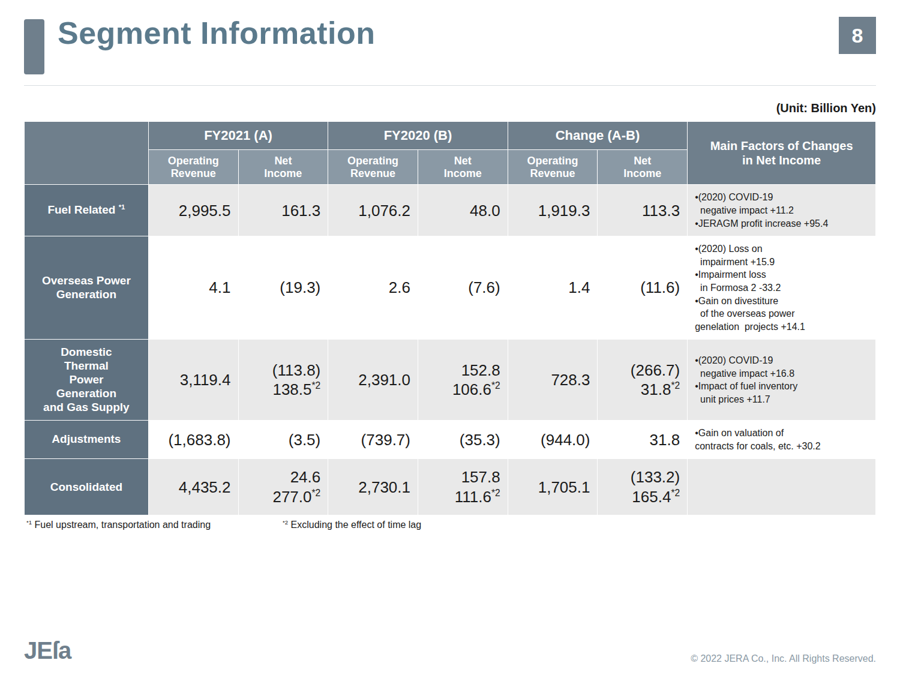8
Segment Information
(Unit: Billion Yen)
| | FY2021 (A) | FY2020 (B) | Change (A-B) | Main Factors of Changes in Net Income |
| --- | --- | --- | --- | --- |
| Operating Revenue | Net Income | Operating Revenue | Net Income | Operating Revenue | Net Income |
| Fuel Related *1 | 2,995.5 | 161.3 | 1,076.2 | 48.0 | 1,919.3 | 113.3 | •(2020) COVID-19 negative impact +11.2 •JERAGM profit increase +95.4 |
| Overseas Power Generation | 4.1 | (19.3) | 2.6 | (7.6) | 1.4 | (11.6) | •(2020) Loss on impairment +15.9 •Impairment loss in Formosa 2 -33.2 •Gain on divestiture of the overseas power genelation projects +14.1 |
| Domestic Thermal Power Generation and Gas Supply | 3,119.4 | (113.8) 138.5 *2 | 2,391.0 | 152.8 106.6 *2 | 728.3 | (266.7) 31.8 *2 | •(2020) COVID-19 negative impact +16.8 •Impact of fuel inventory unit prices +11.7 |
| Adjustments | (1,683.8) | (3.5) | (739.7) | (35.3) | (944.0) | 31.8 | •Gain on valuation of contracts for coals, etc. +30.2 |
| Consolidated | 4,435.2 | 24.6 277.0 *2 | 2,730.1 | 157.8 111.6 *2 | 1,705.1 | (133.2) 165.4 *2 | |
*1 Fuel upstream, transportation and trading
*2 Excluding the effect of time lag
JEſa
© 2022 JERA Co., Inc. All Rights Reserved.